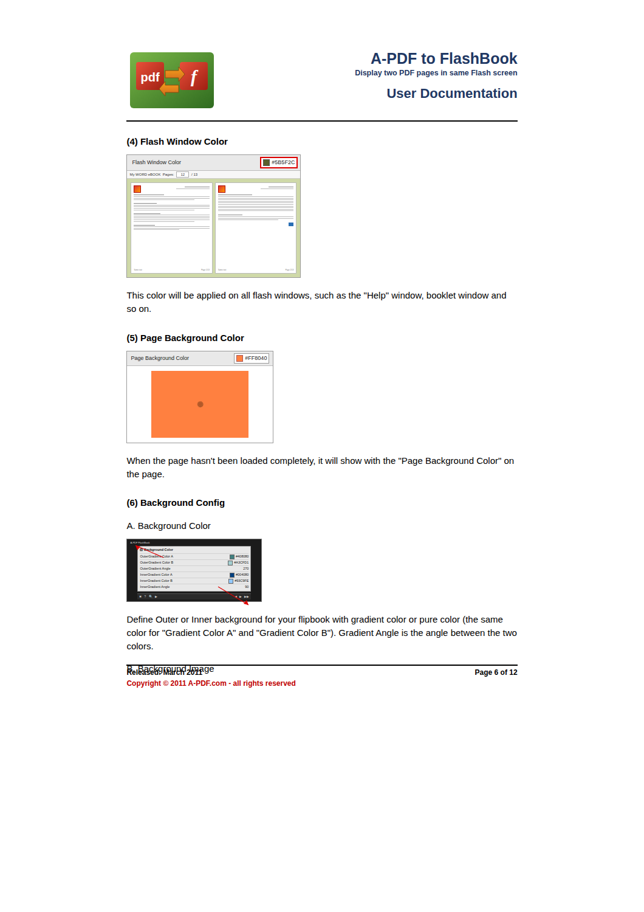pdf f
A-PDF to FlashBook
Display two PDF pages in same Flash screen
User Documentation
(4) Flash Window Color
Flash Window Color #5B5F2C
My WORD eBOOK Pages: 12 / 13
Some text Page 1/13
Some text Page 2/13
This color will be applied on all flash windows, such as the "Help" window, booklet window and so on.
(5) Page Background Color
Page Background Color #FF8040
When the page hasn't been loaded completely, it will show with the "Page Background Color" on the page.
(6) Background Config
A. Background Color
A-PDF FlashBook
⊟ Background Color
OuterGradient Color A #408080
OuterGradient Color B #A3CFD1
OuterGradient Angle 270
InnerGradient Color A #004080
InnerGradient Color B #93C9FE
InnerGradient Angle 90
✖ ? 🔍 ▶ ◀ ▶ ▶▶
Define Outer or Inner background for your flipbook with gradient color or pure color (the same color for "Gradient Color A" and "Gradient Color B"). Gradient Angle is the angle between the two colors.
B. Background Image
Released: March 2011 Page 6 of 12
Copyright © 2011 A-PDF.com - all rights reserved